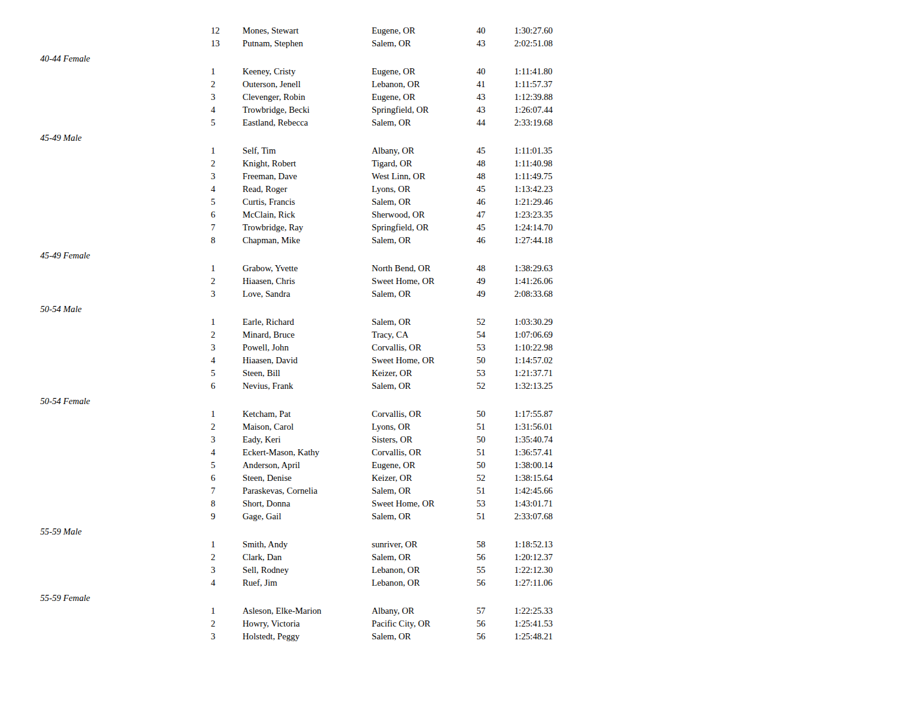| | 12 | Mones, Stewart | Eugene, OR | 40 | 1:30:27.60 |
| | 13 | Putnam, Stephen | Salem, OR | 43 | 2:02:51.08 |
| 40-44 Female |
| | 1 | Keeney, Cristy | Eugene, OR | 40 | 1:11:41.80 |
| | 2 | Outerson, Jenell | Lebanon, OR | 41 | 1:11:57.37 |
| | 3 | Clevenger, Robin | Eugene, OR | 43 | 1:12:39.88 |
| | 4 | Trowbridge, Becki | Springfield, OR | 43 | 1:26:07.44 |
| | 5 | Eastland, Rebecca | Salem, OR | 44 | 2:33:19.68 |
| 45-49 Male |
| | 1 | Self, Tim | Albany, OR | 45 | 1:11:01.35 |
| | 2 | Knight, Robert | Tigard, OR | 48 | 1:11:40.98 |
| | 3 | Freeman, Dave | West Linn, OR | 48 | 1:11:49.75 |
| | 4 | Read, Roger | Lyons, OR | 45 | 1:13:42.23 |
| | 5 | Curtis, Francis | Salem, OR | 46 | 1:21:29.46 |
| | 6 | McClain, Rick | Sherwood, OR | 47 | 1:23:23.35 |
| | 7 | Trowbridge, Ray | Springfield, OR | 45 | 1:24:14.70 |
| | 8 | Chapman, Mike | Salem, OR | 46 | 1:27:44.18 |
| 45-49 Female |
| | 1 | Grabow, Yvette | North Bend, OR | 48 | 1:38:29.63 |
| | 2 | Hiaasen, Chris | Sweet Home, OR | 49 | 1:41:26.06 |
| | 3 | Love, Sandra | Salem, OR | 49 | 2:08:33.68 |
| 50-54 Male |
| | 1 | Earle, Richard | Salem, OR | 52 | 1:03:30.29 |
| | 2 | Minard, Bruce | Tracy, CA | 54 | 1:07:06.69 |
| | 3 | Powell, John | Corvallis, OR | 53 | 1:10:22.98 |
| | 4 | Hiaasen, David | Sweet Home, OR | 50 | 1:14:57.02 |
| | 5 | Steen, Bill | Keizer, OR | 53 | 1:21:37.71 |
| | 6 | Nevius, Frank | Salem, OR | 52 | 1:32:13.25 |
| 50-54 Female |
| | 1 | Ketcham, Pat | Corvallis, OR | 50 | 1:17:55.87 |
| | 2 | Maison, Carol | Lyons, OR | 51 | 1:31:56.01 |
| | 3 | Eady, Keri | Sisters, OR | 50 | 1:35:40.74 |
| | 4 | Eckert-Mason, Kathy | Corvallis, OR | 51 | 1:36:57.41 |
| | 5 | Anderson, April | Eugene, OR | 50 | 1:38:00.14 |
| | 6 | Steen, Denise | Keizer, OR | 52 | 1:38:15.64 |
| | 7 | Paraskevas, Cornelia | Salem, OR | 51 | 1:42:45.66 |
| | 8 | Short, Donna | Sweet Home, OR | 53 | 1:43:01.71 |
| | 9 | Gage, Gail | Salem, OR | 51 | 2:33:07.68 |
| 55-59 Male |
| | 1 | Smith, Andy | sunriver, OR | 58 | 1:18:52.13 |
| | 2 | Clark, Dan | Salem, OR | 56 | 1:20:12.37 |
| | 3 | Sell, Rodney | Lebanon, OR | 55 | 1:22:12.30 |
| | 4 | Ruef, Jim | Lebanon, OR | 56 | 1:27:11.06 |
| 55-59 Female |
| | 1 | Asleson, Elke-Marion | Albany, OR | 57 | 1:22:25.33 |
| | 2 | Howry, Victoria | Pacific City, OR | 56 | 1:25:41.53 |
| | 3 | Holstedt, Peggy | Salem, OR | 56 | 1:25:48.21 |